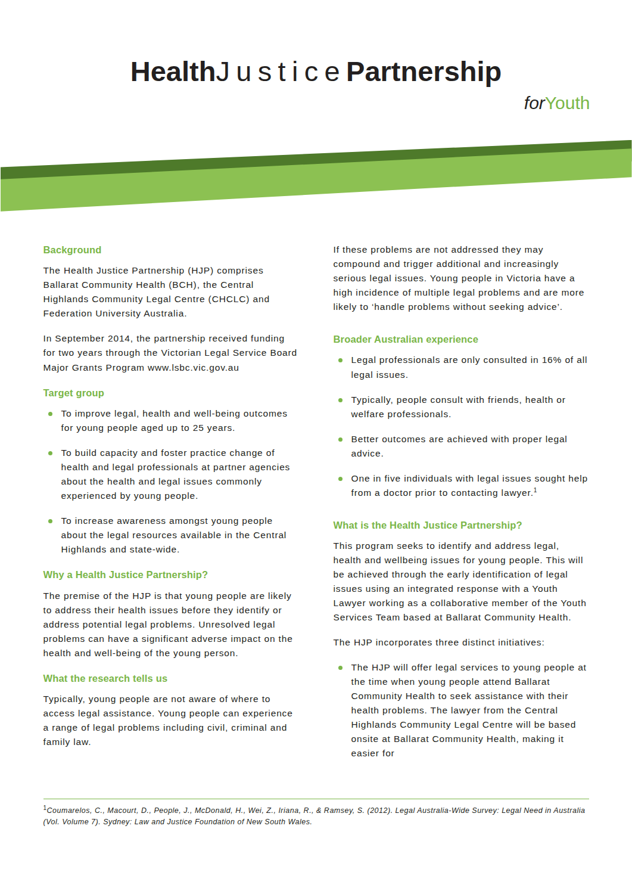Health Justice Partnership
for Youth
Background
The Health Justice Partnership (HJP) comprises Ballarat Community Health (BCH), the Central Highlands Community Legal Centre (CHCLC) and Federation University Australia.
In September 2014, the partnership received funding for two years through the Victorian Legal Service Board Major Grants Program www.lsbc.vic.gov.au
Target group
To improve legal, health and well-being outcomes for young people aged up to 25 years.
To build capacity and foster practice change of health and legal professionals at partner agencies about the health and legal issues commonly experienced by young people.
To increase awareness amongst young people about the legal resources available in the Central Highlands and state-wide.
Why a Health Justice Partnership?
The premise of the HJP is that young people are likely to address their health issues before they identify or address potential legal problems. Unresolved legal problems can have a significant adverse impact on the health and well-being of the young person.
What the research tells us
Typically, young people are not aware of where to access legal assistance. Young people can experience a range of legal problems including civil, criminal and family law.
If these problems are not addressed they may compound and trigger additional and increasingly serious legal issues. Young people in Victoria have a high incidence of multiple legal problems and are more likely to ‘handle problems without seeking advice’.
Broader Australian experience
Legal professionals are only consulted in 16% of all legal issues.
Typically, people consult with friends, health or welfare professionals.
Better outcomes are achieved with proper legal advice.
One in five individuals with legal issues sought help from a doctor prior to contacting lawyer.1
What is the Health Justice Partnership?
This program seeks to identify and address legal, health and wellbeing issues for young people. This will be achieved through the early identification of legal issues using an integrated response with a Youth Lawyer working as a collaborative member of the Youth Services Team based at Ballarat Community Health.
The HJP incorporates three distinct initiatives:
The HJP will offer legal services to young people at the time when young people attend Ballarat Community Health to seek assistance with their health problems. The lawyer from the Central Highlands Community Legal Centre will be based onsite at Ballarat Community Health, making it easier for
1Coumarelos, C., Macourt, D., People, J., McDonald, H., Wei, Z., Iriana, R., & Ramsey, S. (2012). Legal Australia-Wide Survey: Legal Need in Australia (Vol. Volume 7). Sydney: Law and Justice Foundation of New South Wales.